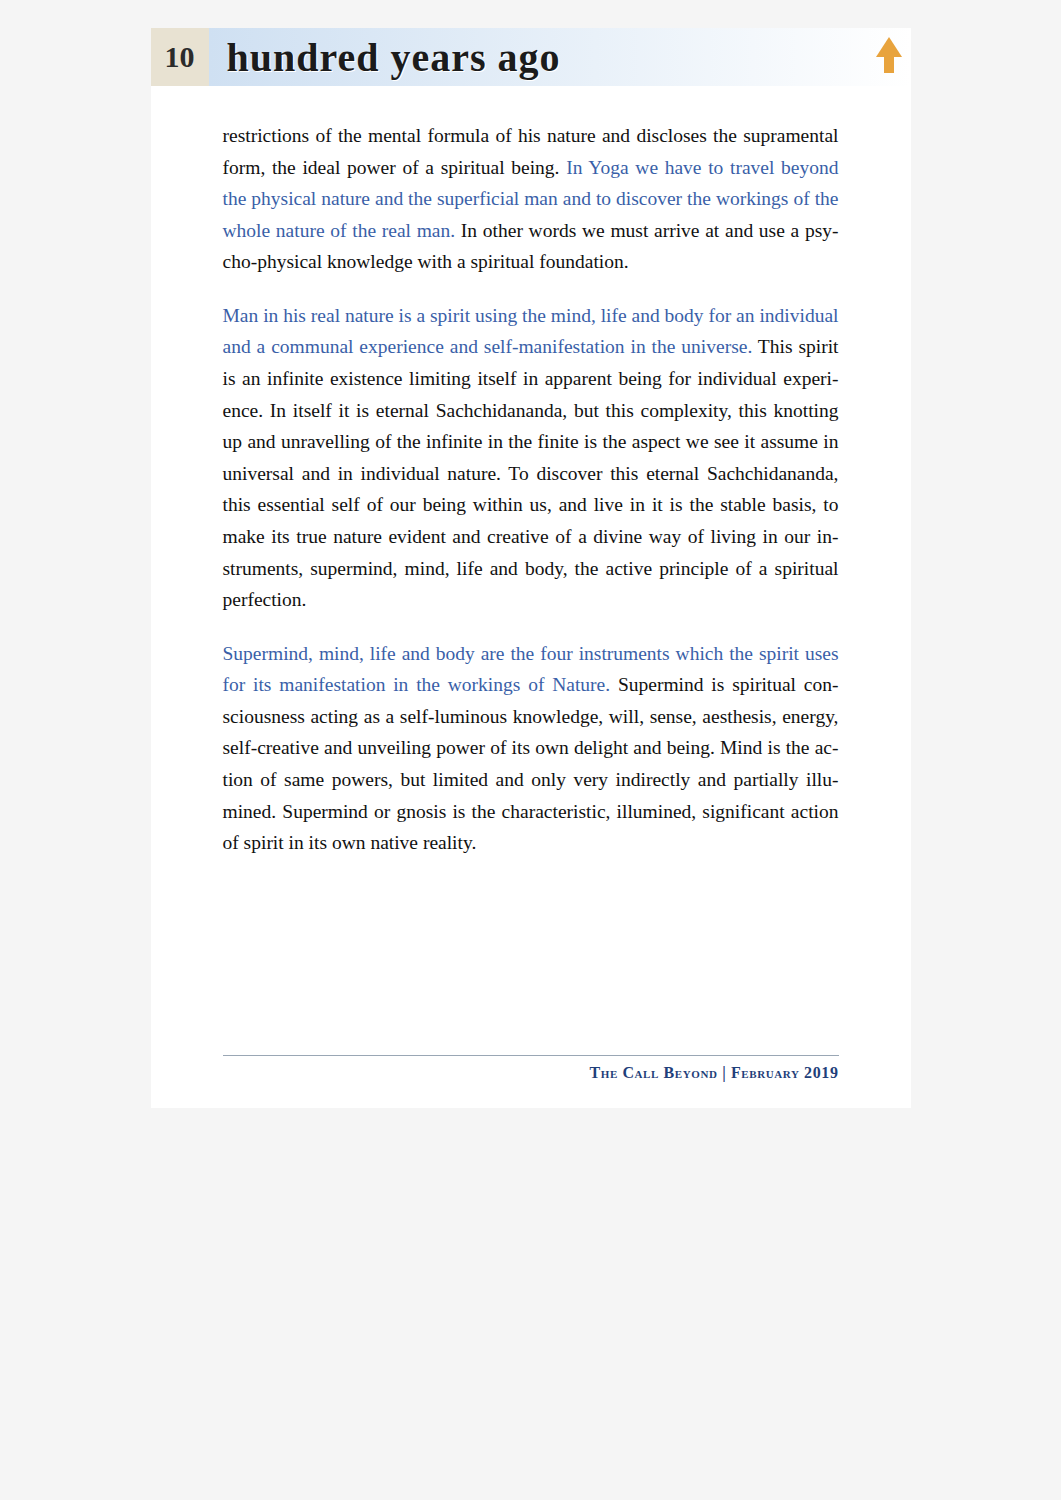10
hundred years ago
restrictions of the mental formula of his nature and discloses the supramental form, the ideal power of a spiritual being. In Yoga we have to travel beyond the physical nature and the superficial man and to discover the workings of the whole nature of the real man. In other words we must arrive at and use a psycho-physical knowledge with a spiritual foundation.
Man in his real nature is a spirit using the mind, life and body for an individual and a communal experience and self-manifestation in the universe. This spirit is an infinite existence limiting itself in apparent being for individual experience. In itself it is eternal Sachchidananda, but this complexity, this knotting up and unravelling of the infinite in the finite is the aspect we see it assume in universal and in individual nature. To discover this eternal Sachchidananda, this essential self of our being within us, and live in it is the stable basis, to make its true nature evident and creative of a divine way of living in our instruments, supermind, mind, life and body, the active principle of a spiritual perfection.
Supermind, mind, life and body are the four instruments which the spirit uses for its manifestation in the workings of Nature. Supermind is spiritual consciousness acting as a self-luminous knowledge, will, sense, aesthesis, energy, self-creative and unveiling power of its own delight and being. Mind is the action of same powers, but limited and only very indirectly and partially illumined. Supermind or gnosis is the characteristic, illumined, significant action of spirit in its own native reality.
The Call Beyond | February 2019